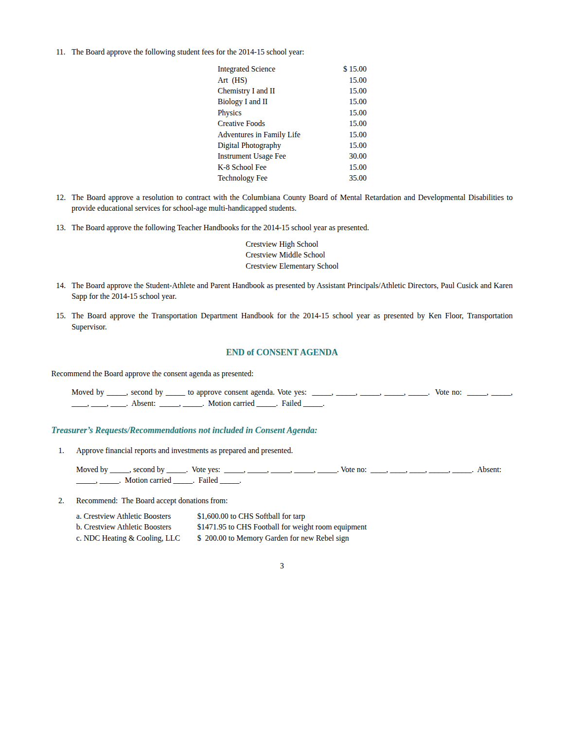11. The Board approve the following student fees for the 2014-15 school year:
| Integrated Science | $ 15.00 |
| Art (HS) | 15.00 |
| Chemistry I and II | 15.00 |
| Biology I and II | 15.00 |
| Physics | 15.00 |
| Creative Foods | 15.00 |
| Adventures in Family Life | 15.00 |
| Digital Photography | 15.00 |
| Instrument Usage Fee | 30.00 |
| K-8 School Fee | 15.00 |
| Technology Fee | 35.00 |
12. The Board approve a resolution to contract with the Columbiana County Board of Mental Retardation and Developmental Disabilities to provide educational services for school-age multi-handicapped students.
13. The Board approve the following Teacher Handbooks for the 2014-15 school year as presented.
Crestview High School
Crestview Middle School
Crestview Elementary School
14. The Board approve the Student-Athlete and Parent Handbook as presented by Assistant Principals/Athletic Directors, Paul Cusick and Karen Sapp for the 2014-15 school year.
15. The Board approve the Transportation Department Handbook for the 2014-15 school year as presented by Ken Floor, Transportation Supervisor.
END of CONSENT AGENDA
Recommend the Board approve the consent agenda as presented:
Moved by _____, second by _____ to approve consent agenda. Vote yes: _____, _____, _____, _____, _____. Vote no: _____, _____, ____, ____, ____. Absent: _____, _____. Motion carried _____. Failed _____.
Treasurer’s Requests/Recommendations not included in Consent Agenda:
1. Approve financial reports and investments as prepared and presented.
Moved by _____, second by _____. Vote yes: _____, _____, _____, _____, _____. Vote no: ____, ____, ____, _____, _____. Absent: _____, _____. Motion carried _____. Failed _____.
2. Recommend: The Board accept donations from:
| a. Crestview Athletic Boosters | $1,600.00 to CHS Softball for tarp |
| b. Crestview Athletic Boosters | $1471.95 to CHS Football for weight room equipment |
| c. NDC Heating & Cooling, LLC | $ 200.00 to Memory Garden for new Rebel sign |
3